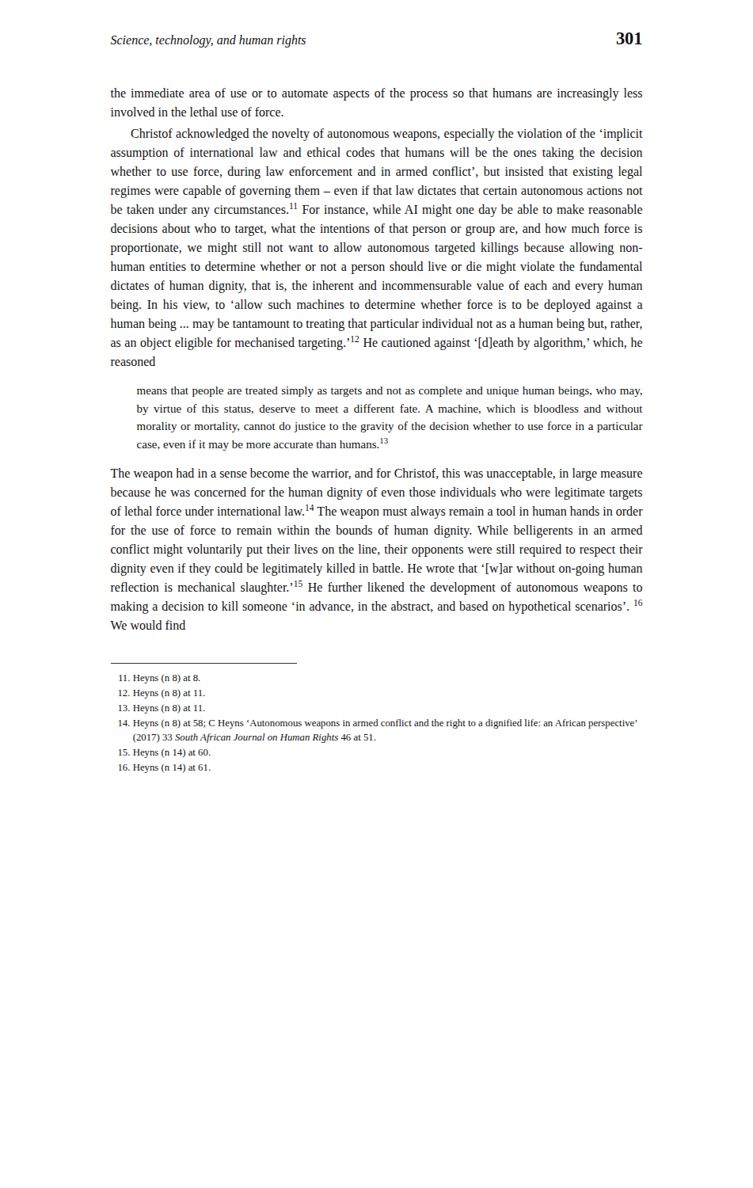Science, technology, and human rights 301
the immediate area of use or to automate aspects of the process so that humans are increasingly less involved in the lethal use of force.
Christof acknowledged the novelty of autonomous weapons, especially the violation of the ‘implicit assumption of international law and ethical codes that humans will be the ones taking the decision whether to use force, during law enforcement and in armed conflict’, but insisted that existing legal regimes were capable of governing them – even if that law dictates that certain autonomous actions not be taken under any circumstances.11 For instance, while AI might one day be able to make reasonable decisions about who to target, what the intentions of that person or group are, and how much force is proportionate, we might still not want to allow autonomous targeted killings because allowing non-human entities to determine whether or not a person should live or die might violate the fundamental dictates of human dignity, that is, the inherent and incommensurable value of each and every human being. In his view, to ‘allow such machines to determine whether force is to be deployed against a human being ... may be tantamount to treating that particular individual not as a human being but, rather, as an object eligible for mechanised targeting.’12 He cautioned against ‘[d]eath by algorithm,’ which, he reasoned
means that people are treated simply as targets and not as complete and unique human beings, who may, by virtue of this status, deserve to meet a different fate. A machine, which is bloodless and without morality or mortality, cannot do justice to the gravity of the decision whether to use force in a particular case, even if it may be more accurate than humans.13
The weapon had in a sense become the warrior, and for Christof, this was unacceptable, in large measure because he was concerned for the human dignity of even those individuals who were legitimate targets of lethal force under international law.14 The weapon must always remain a tool in human hands in order for the use of force to remain within the bounds of human dignity. While belligerents in an armed conflict might voluntarily put their lives on the line, their opponents were still required to respect their dignity even if they could be legitimately killed in battle. He wrote that ‘[w]ar without on-going human reflection is mechanical slaughter.’15 He further likened the development of autonomous weapons to making a decision to kill someone ‘in advance, in the abstract, and based on hypothetical scenarios’. 16 We would find
Heyns (n 8) at 8.
Heyns (n 8) at 11.
Heyns (n 8) at 11.
Heyns (n 8) at 58; C Heyns ‘Autonomous weapons in armed conflict and the right to a dignified life: an African perspective’ (2017) 33 South African Journal on Human Rights 46 at 51.
Heyns (n 14) at 60.
Heyns (n 14) at 61.